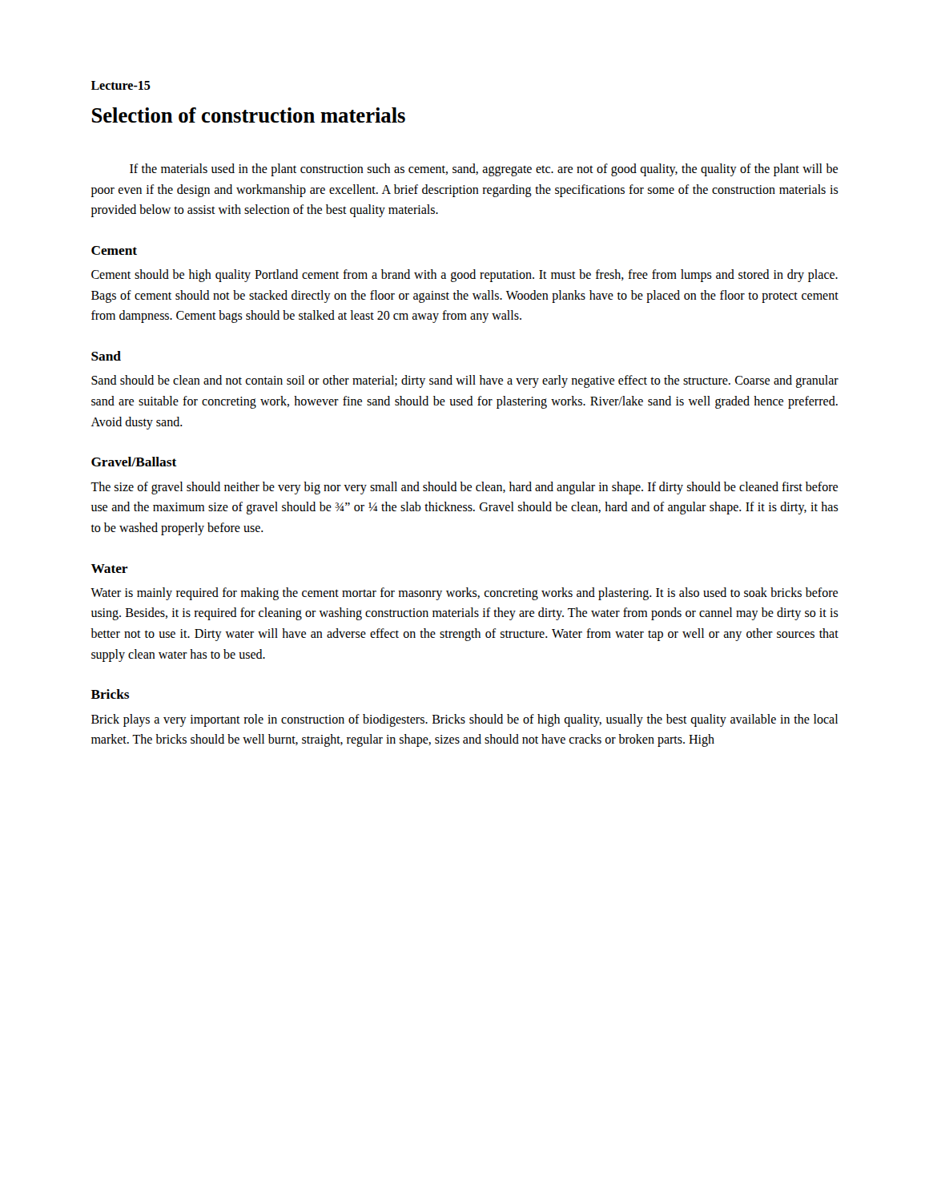Lecture-15
Selection of construction materials
If the materials used in the plant construction such as cement, sand, aggregate etc. are not of good quality, the quality of the plant will be poor even if the design and workmanship are excellent. A brief description regarding the specifications for some of the construction materials is provided below to assist with selection of the best quality materials.
Cement
Cement should be high quality Portland cement from a brand with a good reputation. It must be fresh, free from lumps and stored in dry place. Bags of cement should not be stacked directly on the floor or against the walls. Wooden planks have to be placed on the floor to protect cement from dampness. Cement bags should be stalked at least 20 cm away from any walls.
Sand
Sand should be clean and not contain soil or other material; dirty sand will have a very early negative effect to the structure. Coarse and granular sand are suitable for concreting work, however fine sand should be used for plastering works. River/lake sand is well graded hence preferred. Avoid dusty sand.
Gravel/Ballast
The size of gravel should neither be very big nor very small and should be clean, hard and angular in shape. If dirty should be cleaned first before use and the maximum size of gravel should be ¾” or ¼ the slab thickness. Gravel should be clean, hard and of angular shape. If it is dirty, it has to be washed properly before use.
Water
Water is mainly required for making the cement mortar for masonry works, concreting works and plastering. It is also used to soak bricks before using. Besides, it is required for cleaning or washing construction materials if they are dirty. The water from ponds or cannel may be dirty so it is better not to use it. Dirty water will have an adverse effect on the strength of structure. Water from water tap or well or any other sources that supply clean water has to be used.
Bricks
Brick plays a very important role in construction of biodigesters. Bricks should be of high quality, usually the best quality available in the local market. The bricks should be well burnt, straight, regular in shape, sizes and should not have cracks or broken parts. High